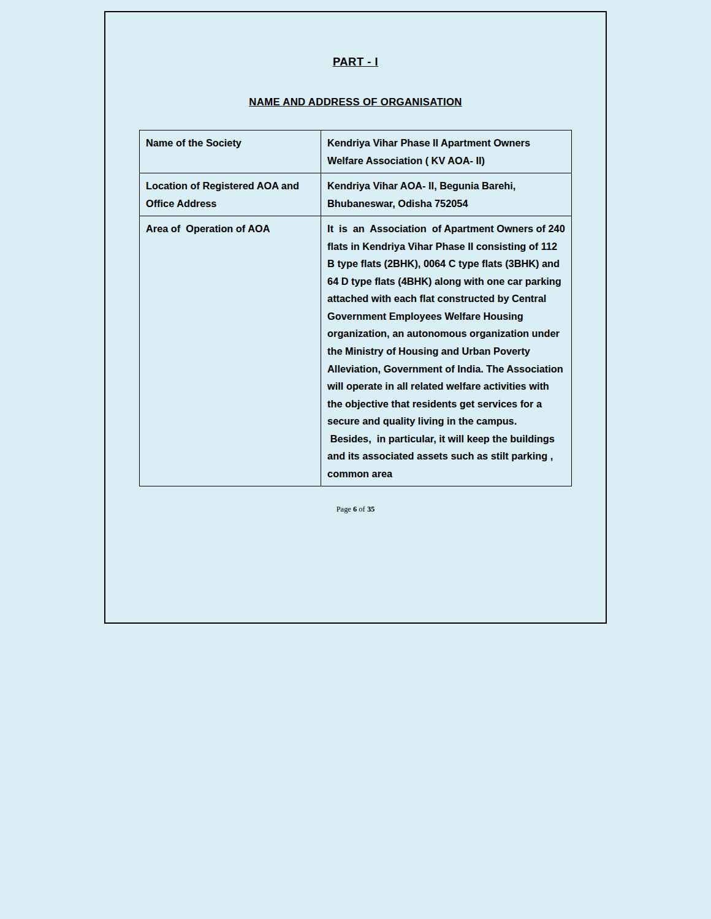PART - I
NAME AND ADDRESS OF ORGANISATION
| Name of the Society | Kendriya Vihar Phase II Apartment Owners Welfare Association ( KV AOA- II) |
| Location of Registered AOA and Office Address | Kendriya Vihar AOA- II, Begunia Barehi, Bhubaneswar, Odisha 752054 |
| Area of Operation of AOA | It is an Association of Apartment Owners of 240 flats in Kendriya Vihar Phase II consisting of 112 B type flats (2BHK), 0064 C type flats (3BHK) and 64 D type flats (4BHK) along with one car parking attached with each flat constructed by Central Government Employees Welfare Housing organization, an autonomous organization under the Ministry of Housing and Urban Poverty Alleviation, Government of India. The Association will operate in all related welfare activities with the objective that residents get services for a secure and quality living in the campus. Besides, in particular, it will keep the buildings and its associated assets such as stilt parking , common area |
Page 6 of 35